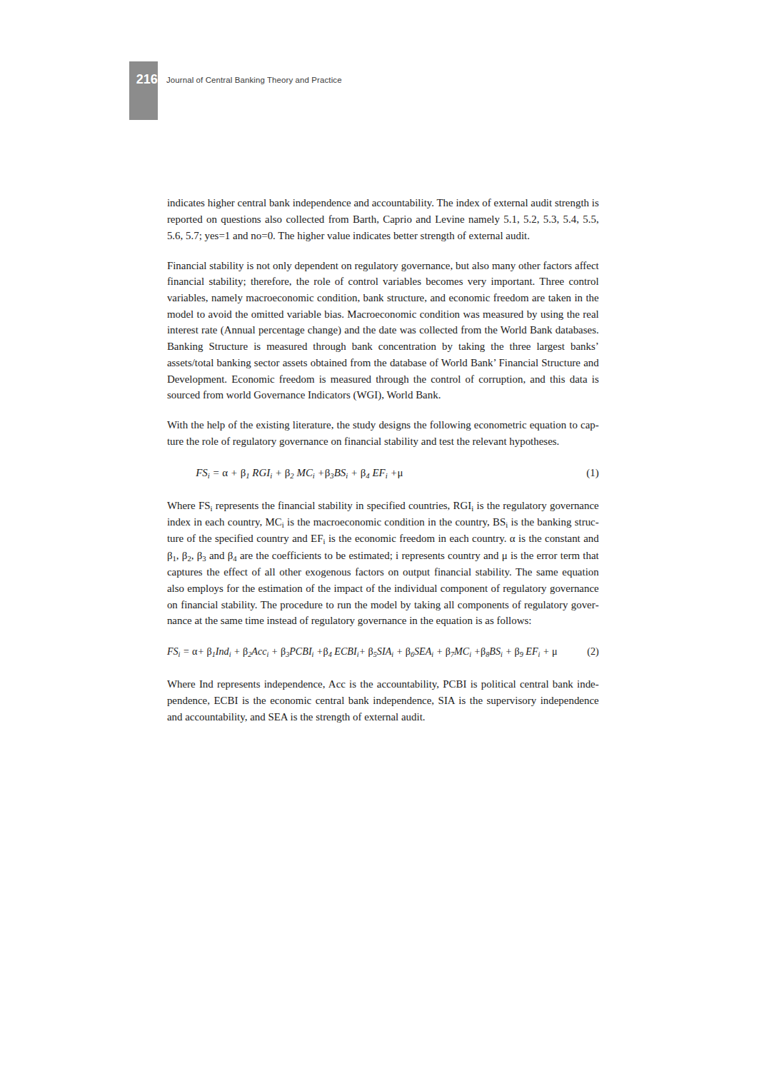216
Journal of Central Banking Theory and Practice
indicates higher central bank independence and accountability. The index of external audit strength is reported on questions also collected from Barth, Caprio and Levine namely 5.1, 5.2, 5.3, 5.4, 5.5, 5.6, 5.7; yes=1 and no=0. The higher value indicates better strength of external audit.
Financial stability is not only dependent on regulatory governance, but also many other factors affect financial stability; therefore, the role of control variables becomes very important. Three control variables, namely macroeconomic condition, bank structure, and economic freedom are taken in the model to avoid the omitted variable bias. Macroeconomic condition was measured by using the real interest rate (Annual percentage change) and the date was collected from the World Bank databases. Banking Structure is measured through bank concentration by taking the three largest banks’ assets/total banking sector assets obtained from the database of World Bank’ Financial Structure and Development. Economic freedom is measured through the control of corruption, and this data is sourced from world Governance Indicators (WGI), World Bank.
With the help of the existing literature, the study designs the following econometric equation to capture the role of regulatory governance on financial stability and test the relevant hypotheses.
FSi = α + β1 RGIi + β2 MCi +β3BSi + β4 EFi +μ (1)
Where FSi represents the financial stability in specified countries, RGIi is the regulatory governance index in each country, MCi is the macroeconomic condition in the country, BSi is the banking structure of the specified country and EFi is the economic freedom in each country. α is the constant and β1, β2, β3 and β4 are the coefficients to be estimated; i represents country and μ is the error term that captures the effect of all other exogenous factors on output financial stability. The same equation also employs for the estimation of the impact of the individual component of regulatory governance on financial stability. The procedure to run the model by taking all components of regulatory governance at the same time instead of regulatory governance in the equation is as follows:
(2) FSi = α+ β1Indi + β2Acci + β3PCBIi +β4 ECBIi+ β5SIAi + β6SEAi + β7MCi +β8BSi + β9 EFi + μ
Where Ind represents independence, Acc is the accountability, PCBI is political central bank independence, ECBI is the economic central bank independence, SIA is the supervisory independence and accountability, and SEA is the strength of external audit.